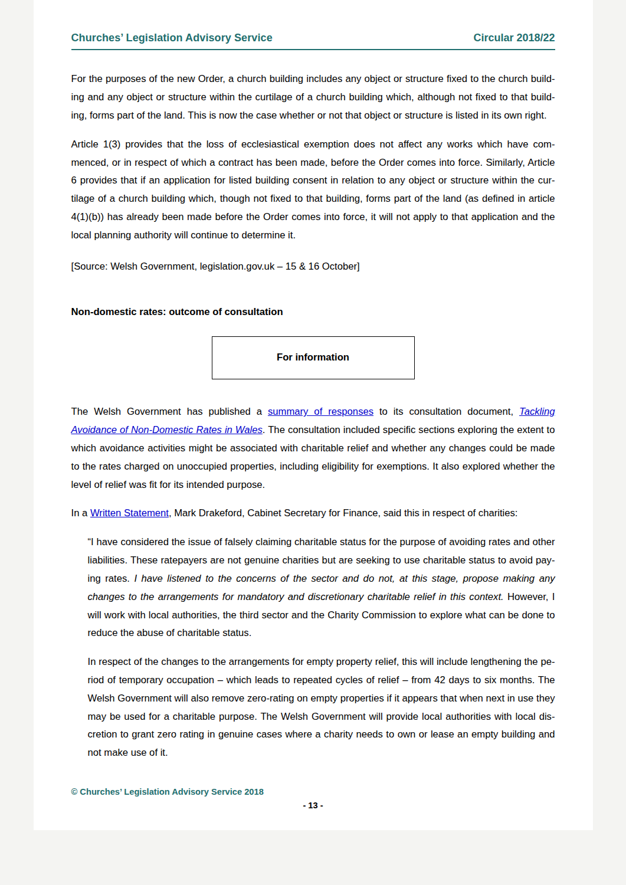Churches’ Legislation Advisory Service Circular 2018/22
For the purposes of the new Order, a church building includes any object or structure fixed to the church building and any object or structure within the curtilage of a church building which, although not fixed to that building, forms part of the land. This is now the case whether or not that object or structure is listed in its own right.
Article 1(3) provides that the loss of ecclesiastical exemption does not affect any works which have commenced, or in respect of which a contract has been made, before the Order comes into force. Similarly, Article 6 provides that if an application for listed building consent in relation to any object or structure within the curtilage of a church building which, though not fixed to that building, forms part of the land (as defined in article 4(1)(b)) has already been made before the Order comes into force, it will not apply to that application and the local planning authority will continue to determine it.
[Source: Welsh Government, legislation.gov.uk – 15 & 16 October]
Non-domestic rates: outcome of consultation
For information
The Welsh Government has published a summary of responses to its consultation document, Tackling Avoidance of Non-Domestic Rates in Wales. The consultation included specific sections exploring the extent to which avoidance activities might be associated with charitable relief and whether any changes could be made to the rates charged on unoccupied properties, including eligibility for exemptions. It also explored whether the level of relief was fit for its intended purpose.
In a Written Statement, Mark Drakeford, Cabinet Secretary for Finance, said this in respect of charities:
“I have considered the issue of falsely claiming charitable status for the purpose of avoiding rates and other liabilities. These ratepayers are not genuine charities but are seeking to use charitable status to avoid paying rates. I have listened to the concerns of the sector and do not, at this stage, propose making any changes to the arrangements for mandatory and discretionary charitable relief in this context. However, I will work with local authorities, the third sector and the Charity Commission to explore what can be done to reduce the abuse of charitable status.
In respect of the changes to the arrangements for empty property relief, this will include lengthening the period of temporary occupation – which leads to repeated cycles of relief – from 42 days to six months. The Welsh Government will also remove zero-rating on empty properties if it appears that when next in use they may be used for a charitable purpose. The Welsh Government will provide local authorities with local discretion to grant zero rating in genuine cases where a charity needs to own or lease an empty building and not make use of it.
© Churches’ Legislation Advisory Service 2018
- 13 -